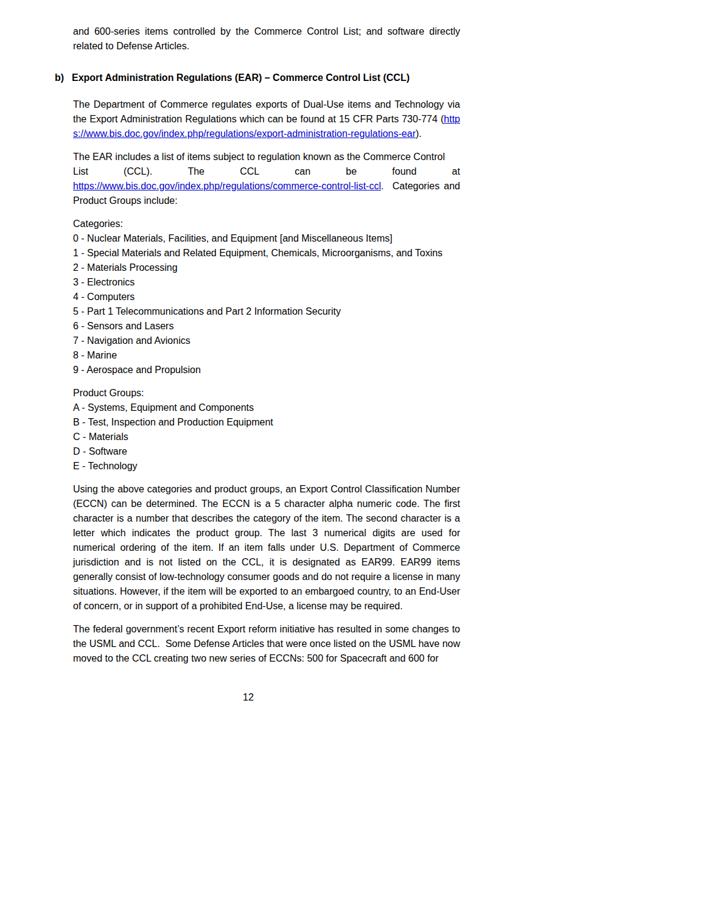and 600-series items controlled by the Commerce Control List; and software directly related to Defense Articles.
b) Export Administration Regulations (EAR) – Commerce Control List (CCL)
The Department of Commerce regulates exports of Dual-Use items and Technology via the Export Administration Regulations which can be found at 15 CFR Parts 730-774 (https://www.bis.doc.gov/index.php/regulations/export-administration-regulations-ear).
The EAR includes a list of items subject to regulation known as the Commerce Control
List(CCL). The CCL can be found at
https://www.bis.doc.gov/index.php/regulations/commerce-control-list-ccl. Categories and Product Groups include:
Categories:
0 - Nuclear Materials, Facilities, and Equipment [and Miscellaneous Items]
1 - Special Materials and Related Equipment, Chemicals, Microorganisms, and Toxins
2 - Materials Processing
3 - Electronics
4 - Computers
5 - Part 1 Telecommunications and Part 2 Information Security
6 - Sensors and Lasers
7 - Navigation and Avionics
8 - Marine
9 - Aerospace and Propulsion
Product Groups:
A - Systems, Equipment and Components
B - Test, Inspection and Production Equipment
C - Materials
D - Software
E - Technology
Using the above categories and product groups, an Export Control Classification Number (ECCN) can be determined. The ECCN is a 5 character alpha numeric code. The first character is a number that describes the category of the item. The second character is a letter which indicates the product group. The last 3 numerical digits are used for numerical ordering of the item. If an item falls under U.S. Department of Commerce jurisdiction and is not listed on the CCL, it is designated as EAR99. EAR99 items generally consist of low-technology consumer goods and do not require a license in many situations. However, if the item will be exported to an embargoed country, to an End-User of concern, or in support of a prohibited End-Use, a license may be required.
The federal government’s recent Export reform initiative has resulted in some changes to the USML and CCL. Some Defense Articles that were once listed on the USML have now moved to the CCL creating two new series of ECCNs: 500 for Spacecraft and 600 for
12